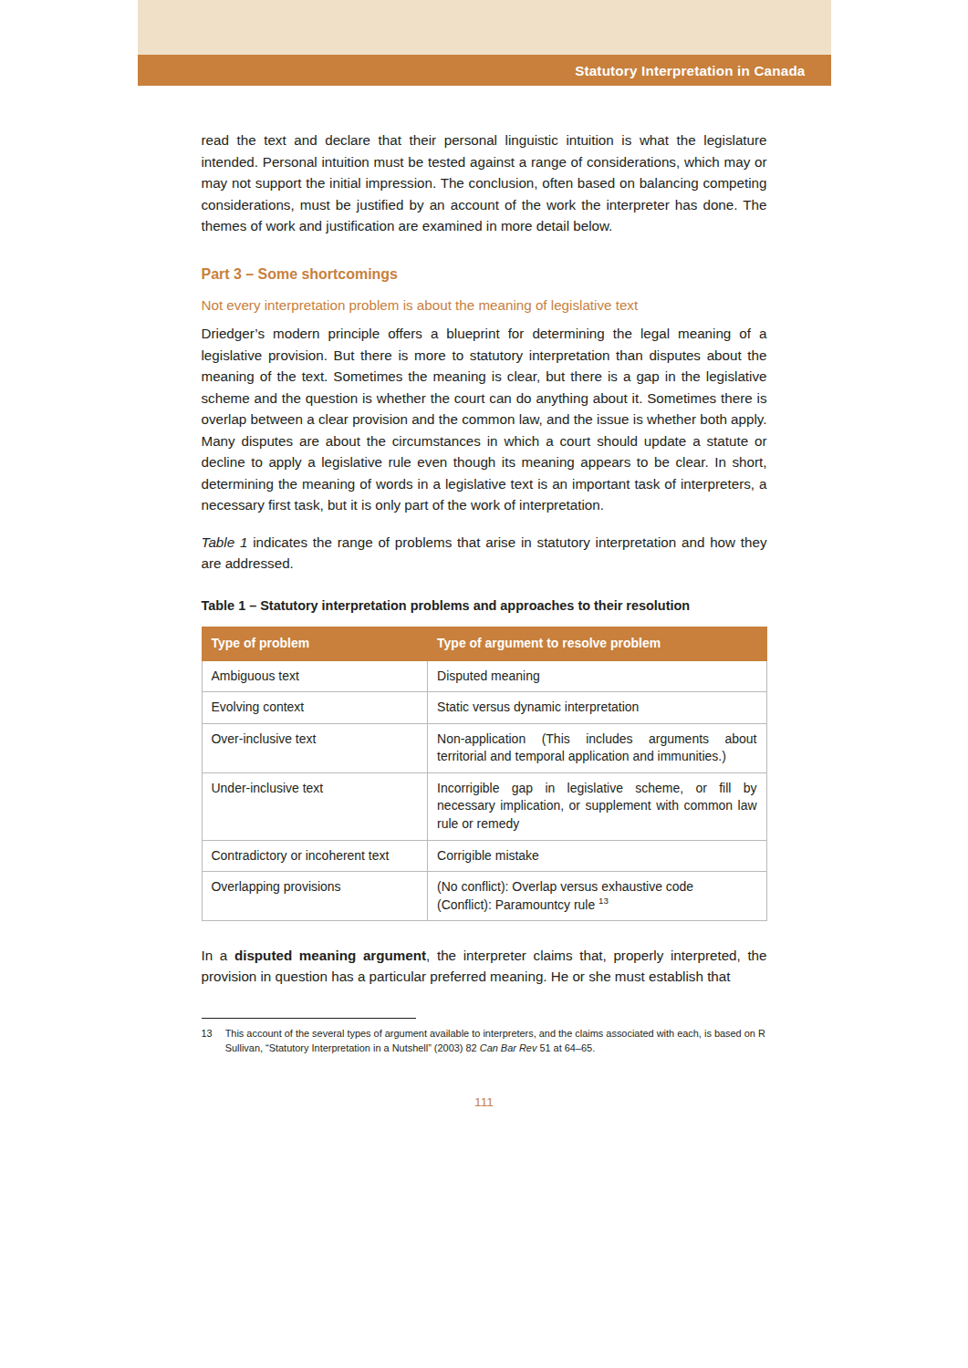Statutory Interpretation in Canada
read the text and declare that their personal linguistic intuition is what the legislature intended. Personal intuition must be tested against a range of considerations, which may or may not support the initial impression. The conclusion, often based on balancing competing considerations, must be justified by an account of the work the interpreter has done. The themes of work and justification are examined in more detail below.
Part 3 – Some shortcomings
Not every interpretation problem is about the meaning of legislative text
Driedger’s modern principle offers a blueprint for determining the legal meaning of a legislative provision. But there is more to statutory interpretation than disputes about the meaning of the text. Sometimes the meaning is clear, but there is a gap in the legislative scheme and the question is whether the court can do anything about it. Sometimes there is overlap between a clear provision and the common law, and the issue is whether both apply. Many disputes are about the circumstances in which a court should update a statute or decline to apply a legislative rule even though its meaning appears to be clear. In short, determining the meaning of words in a legislative text is an important task of interpreters, a necessary first task, but it is only part of the work of interpretation.
Table 1 indicates the range of problems that arise in statutory interpretation and how they are addressed.
Table 1 – Statutory interpretation problems and approaches to their resolution
| Type of problem | Type of argument to resolve problem |
| --- | --- |
| Ambiguous text | Disputed meaning |
| Evolving context | Static versus dynamic interpretation |
| Over-inclusive text | Non-application (This includes arguments about territorial and temporal application and immunities.) |
| Under-inclusive text | Incorrigible gap in legislative scheme, or fill by necessary implication, or supplement with common law rule or remedy |
| Contradictory or incoherent text | Corrigible mistake |
| Overlapping provisions | (No conflict): Overlap versus exhaustive code (Conflict): Paramountcy rule 13 |
In a disputed meaning argument, the interpreter claims that, properly interpreted, the provision in question has a particular preferred meaning. He or she must establish that
13 This account of the several types of argument available to interpreters, and the claims associated with each, is based on R Sullivan, “Statutory Interpretation in a Nutshell” (2003) 82 Can Bar Rev 51 at 64–65.
111